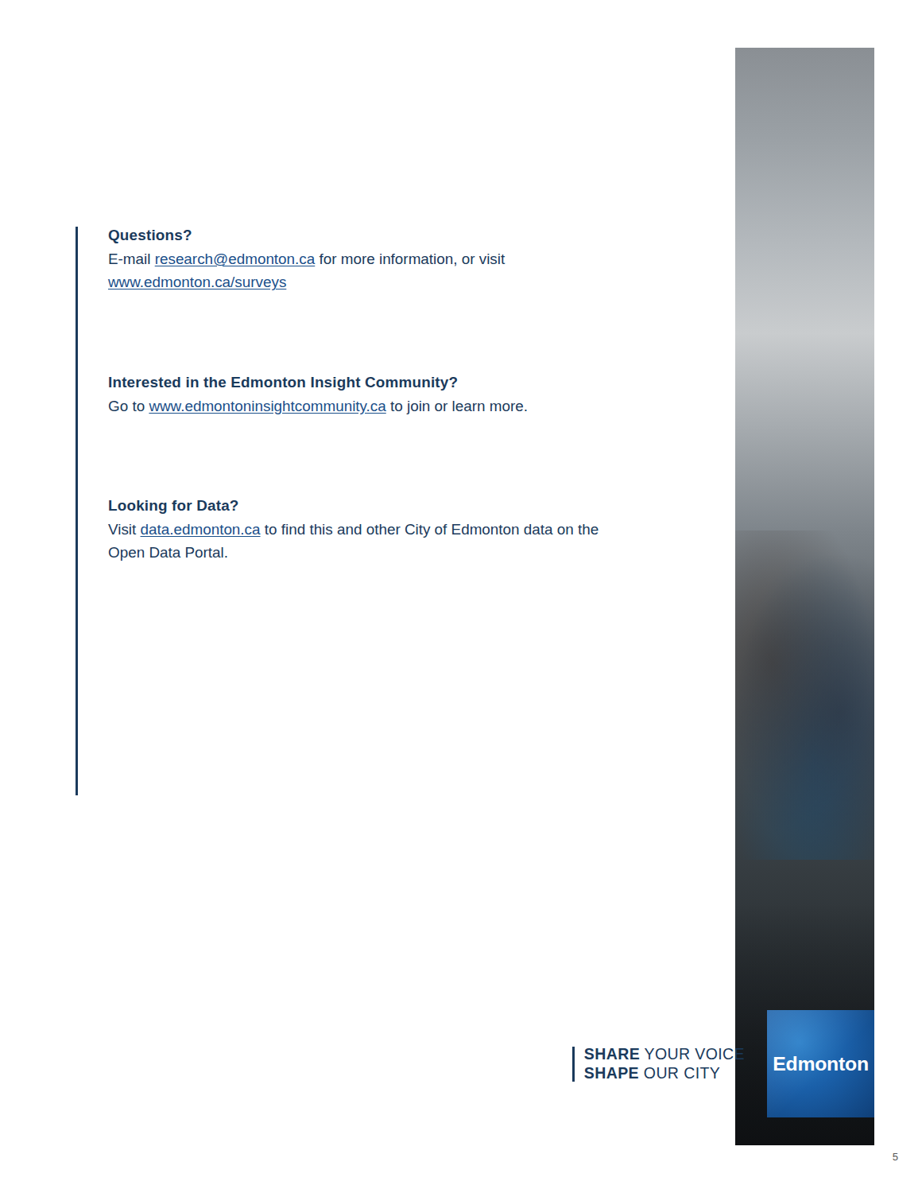Questions?
E-mail research@edmonton.ca for more information, or visit www.edmonton.ca/surveys
Interested in the Edmonton Insight Community?
Go to www.edmontoninsightcommunity.ca to join or learn more.
Looking for Data?
Visit data.edmonton.ca to find this and other City of Edmonton data on the Open Data Portal.
SHARE YOUR VOICE
SHAPE OUR CITY
Edmonton
5